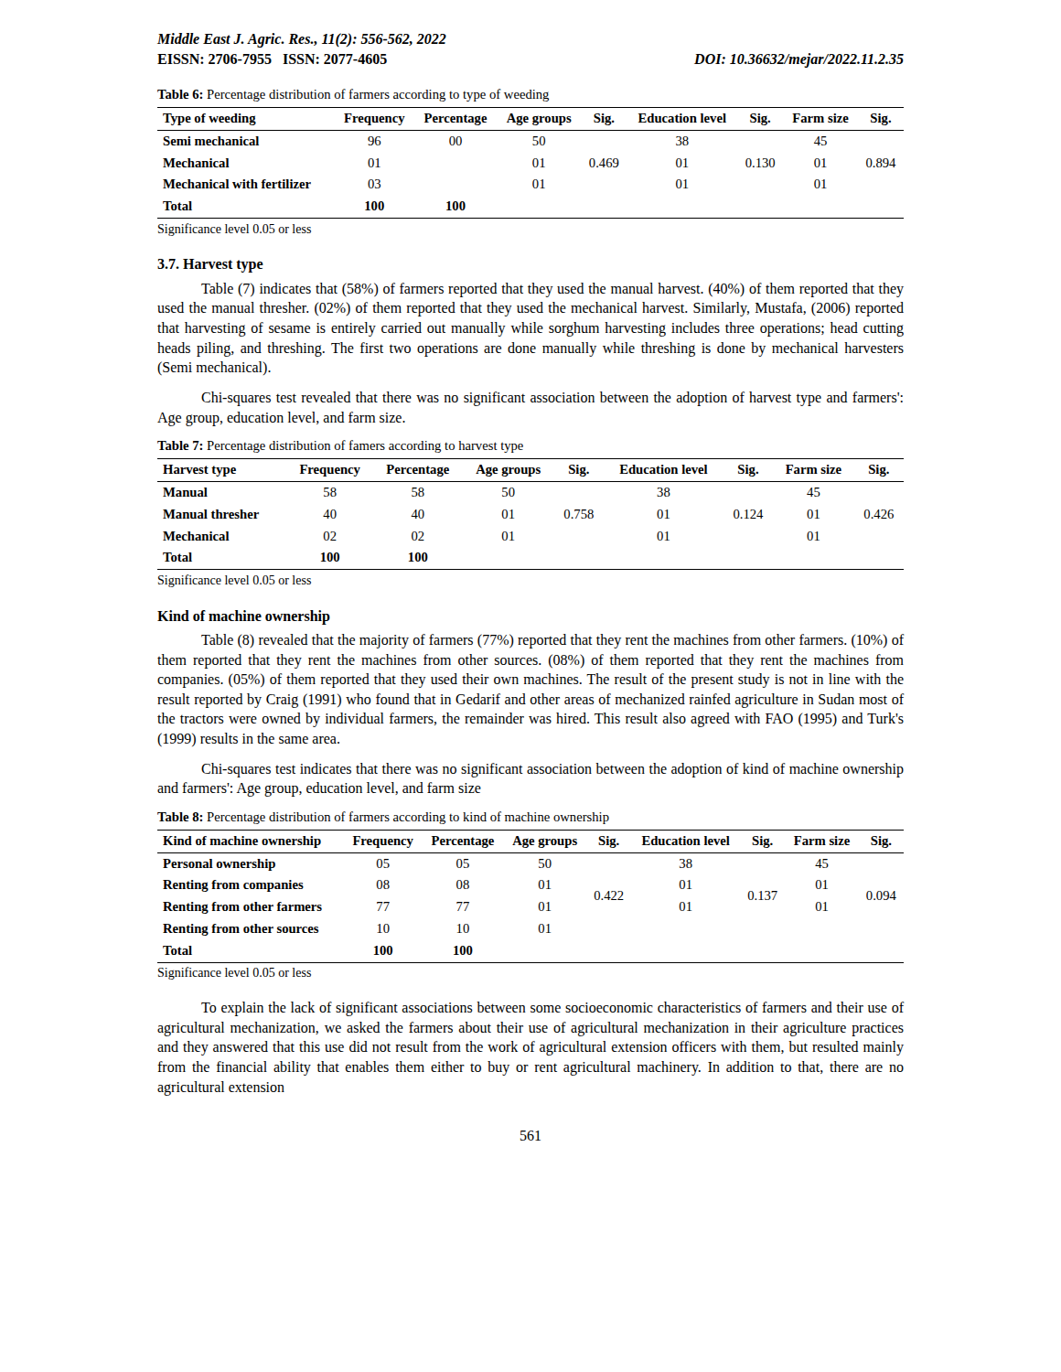Middle East J. Agric. Res., 11(2): 556-562, 2022
EISSN: 2706-7955 ISSN: 2077-4605 DOI: 10.36632/mejar/2022.11.2.35
Table 6: Percentage distribution of farmers according to type of weeding
| Type of weeding | Frequency | Percentage | Age groups | Sig. | Education level | Sig. | Farm size | Sig. |
| --- | --- | --- | --- | --- | --- | --- | --- | --- |
| Semi mechanical | 96 | 00 | 50 | 0.469 | 38 | 0.130 | 45 | 0.894 |
| Mechanical | 01 | | 01 | 01 | 01 |
| Mechanical with fertilizer | 03 | | 01 | 01 | 01 |
| Total | 100 | 100 | | | | | | |
Significance level 0.05 or less
3.7. Harvest type
Table (7) indicates that (58%) of farmers reported that they used the manual harvest. (40%) of them reported that they used the manual thresher. (02%) of them reported that they used the mechanical harvest. Similarly, Mustafa, (2006) reported that harvesting of sesame is entirely carried out manually while sorghum harvesting includes three operations; head cutting heads piling, and threshing. The first two operations are done manually while threshing is done by mechanical harvesters (Semi mechanical).
Chi-squares test revealed that there was no significant association between the adoption of harvest type and farmers': Age group, education level, and farm size.
Table 7: Percentage distribution of famers according to harvest type
| Harvest type | Frequency | Percentage | Age groups | Sig. | Education level | Sig. | Farm size | Sig. |
| --- | --- | --- | --- | --- | --- | --- | --- | --- |
| Manual | 58 | 58 | 50 | 0.758 | 38 | 0.124 | 45 | 0.426 |
| Manual thresher | 40 | 40 | 01 | 01 | 01 |
| Mechanical | 02 | 02 | 01 | 01 | 01 |
| Total | 100 | 100 | | | | | | |
Significance level 0.05 or less
Kind of machine ownership
Table (8) revealed that the majority of farmers (77%) reported that they rent the machines from other farmers. (10%) of them reported that they rent the machines from other sources. (08%) of them reported that they rent the machines from companies. (05%) of them reported that they used their own machines. The result of the present study is not in line with the result reported by Craig (1991) who found that in Gedarif and other areas of mechanized rainfed agriculture in Sudan most of the tractors were owned by individual farmers, the remainder was hired. This result also agreed with FAO (1995) and Turk's (1999) results in the same area.
Chi-squares test indicates that there was no significant association between the adoption of kind of machine ownership and farmers': Age group, education level, and farm size
Table 8: Percentage distribution of farmers according to kind of machine ownership
| Kind of machine ownership | Frequency | Percentage | Age groups | Sig. | Education level | Sig. | Farm size | Sig. |
| --- | --- | --- | --- | --- | --- | --- | --- | --- |
| Personal ownership | 05 | 05 | 50 | 0.422 | 38 | 0.137 | 45 | 0.094 |
| Renting from companies | 08 | 08 | 01 | 01 | 01 |
| Renting from other farmers | 77 | 77 | 01 | 01 | 01 |
| Renting from other sources | 10 | 10 | 01 | | |
| Total | 100 | 100 | | | | | | |
Significance level 0.05 or less
To explain the lack of significant associations between some socioeconomic characteristics of farmers and their use of agricultural mechanization, we asked the farmers about their use of agricultural mechanization in their agriculture practices and they answered that this use did not result from the work of agricultural extension officers with them, but resulted mainly from the financial ability that enables them either to buy or rent agricultural machinery. In addition to that, there are no agricultural extension
561